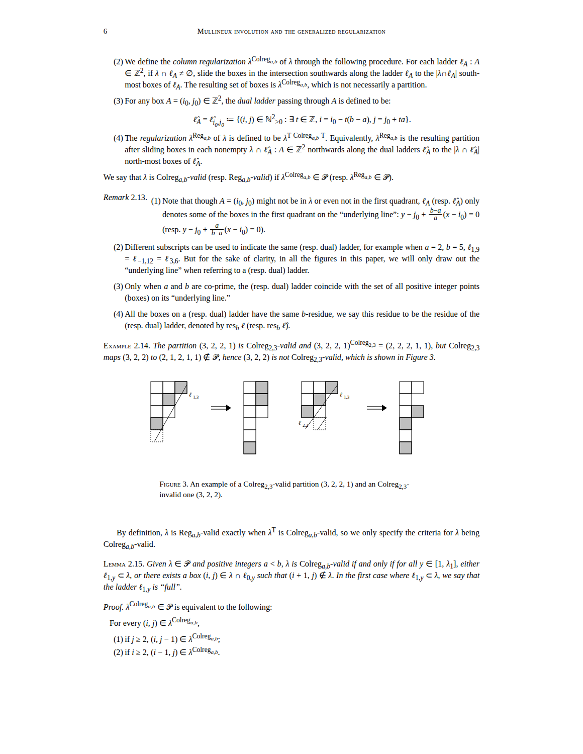6 Mullineux involution and the generalized regularization
(2) We define the column regularization λColrega,b of λ through the following procedure. For each ladder ℓA : A ∈ ℤ2, if λ ∩ ℓA ≠ ∅, slide the boxes in the intersection southwards along the ladder ℓA to the |λ∩ℓA| south-most boxes of ℓA. The resulting set of boxes is λColrega,b, which is not necessarily a partition.
(3) For any box A = (i0, j0) ∈ ℤ2, the dual ladder passing through A is defined to be:
ℓ̂A = ℓ̂i0,j0 ≔ {(i, j) ∈ ℕ2>0 : ∃ t ∈ ℤ, i = i0 − t(b − a), j = j0 + ta}.
(4) The regularization λRega,b of λ is defined to be λT Colrega,b T. Equivalently, λRega,b is the resulting partition after sliding boxes in each nonempty λ ∩ ℓ̂A : A ∈ ℤ2 northwards along the dual ladders ℓ̂A to the |λ ∩ ℓ̂A| north-most boxes of ℓ̂A.
We say that λ is Colrega,b-valid (resp. Rega,b-valid) if λColrega,b ∈ 𝒫 (resp. λRega,b ∈ 𝒫).
Remark 2.13.
(1) Note that though A = (i0, j0) might not be in λ or even not in the first quadrant, ℓA (resp. ℓ̂A) only denotes some of the boxes in the first quadrant on the “underlying line”: y − j0 + b−a a(x − i0) = 0 (resp. y − j0 + ab−a(x − i0) = 0).
(2) Different subscripts can be used to indicate the same (resp. dual) ladder, for example when a = 2, b = 5, ℓ1,9 = ℓ−1,12 = ℓ3,6. But for the sake of clarity, in all the figures in this paper, we will only draw out the “underlying line” when referring to a (resp. dual) ladder.
(3) Only when a and b are co-prime, the (resp. dual) ladder coincide with the set of all positive integer points (boxes) on its “underlying line.”
(4) All the boxes on a (resp. dual) ladder have the same b-residue, we say this residue to be the residue of the (resp. dual) ladder, denoted by resb ℓ (resp. resb ℓ̂).
Example 2.14. The partition (3, 2, 2, 1) is Colreg2,3-valid and (3, 2, 2, 1)Colreg2,3 = (2, 2, 2, 1, 1), but Colreg2,3 maps (3, 2, 2) to (2, 1, 2, 1, 1) ∉ 𝒫, hence (3, 2, 2) is not Colreg2,3-valid, which is shown in Figure 3.
ℓ 1,3 ℓ 1,3 ℓ 2,2
Figure 3. An example of a Colreg2,3-valid partition (3, 2, 2, 1) and an Colreg2,3-invalid one (3, 2, 2).
By definition, λ is Rega,b-valid exactly when λT is Colrega,b-valid, so we only specify the criteria for λ being Colrega,b-valid.
Lemma 2.15. Given λ ∈ 𝒫 and positive integers a < b, λ is Colrega,b-valid if and only if for all y ∈ [1, λ1], either ℓ1,y ⊂ λ, or there exists a box (i, j) ∈ λ ∩ ℓ0,y such that (i + 1, j) ∉ λ. In the first case where ℓ1,y ⊂ λ, we say that the ladder ℓ1,y is “full”.
Proof. λColrega,b ∈ 𝒫 is equivalent to the following:
For every (i, j) ∈ λColrega,b,
(1) if j ≥ 2, (i, j − 1) ∈ λColrega,b;
(2) if i ≥ 2, (i − 1, j) ∈ λColrega,b.